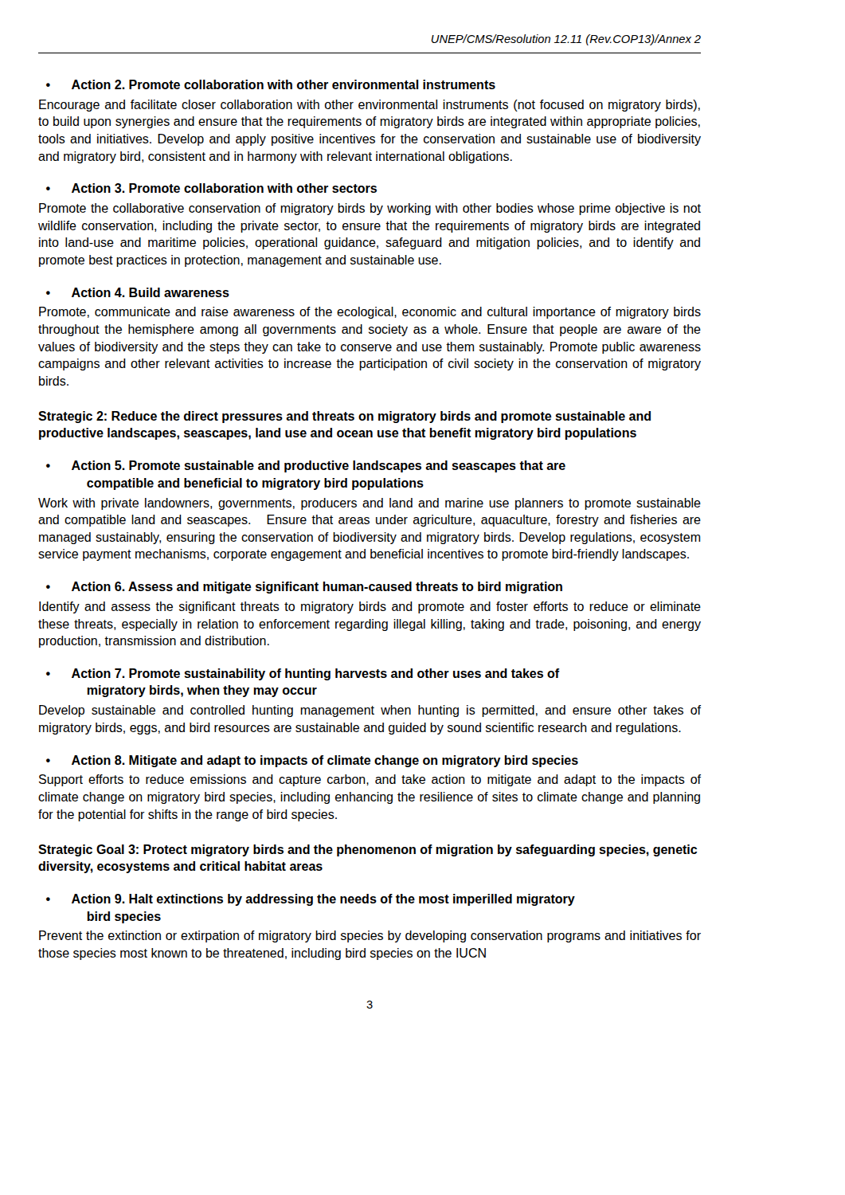UNEP/CMS/Resolution 12.11 (Rev.COP13)/Annex 2
Action 2. Promote collaboration with other environmental instruments
Encourage and facilitate closer collaboration with other environmental instruments (not focused on migratory birds), to build upon synergies and ensure that the requirements of migratory birds are integrated within appropriate policies, tools and initiatives. Develop and apply positive incentives for the conservation and sustainable use of biodiversity and migratory bird, consistent and in harmony with relevant international obligations.
Action 3. Promote collaboration with other sectors
Promote the collaborative conservation of migratory birds by working with other bodies whose prime objective is not wildlife conservation, including the private sector, to ensure that the requirements of migratory birds are integrated into land-use and maritime policies, operational guidance, safeguard and mitigation policies, and to identify and promote best practices in protection, management and sustainable use.
Action 4. Build awareness
Promote, communicate and raise awareness of the ecological, economic and cultural importance of migratory birds throughout the hemisphere among all governments and society as a whole. Ensure that people are aware of the values of biodiversity and the steps they can take to conserve and use them sustainably. Promote public awareness campaigns and other relevant activities to increase the participation of civil society in the conservation of migratory birds.
Strategic 2: Reduce the direct pressures and threats on migratory birds and promote sustainable and productive landscapes, seascapes, land use and ocean use that benefit migratory bird populations
Action 5. Promote sustainable and productive landscapes and seascapes that arecompatible and beneficial to migratory bird populations
Work with private landowners, governments, producers and land and marine use planners to promote sustainable and compatible land and seascapes. Ensure that areas under agriculture, aquaculture, forestry and fisheries are managed sustainably, ensuring the conservation of biodiversity and migratory birds. Develop regulations, ecosystem service payment mechanisms, corporate engagement and beneficial incentives to promote bird-friendly landscapes.
Action 6. Assess and mitigate significant human-caused threats to bird migration
Identify and assess the significant threats to migratory birds and promote and foster efforts to reduce or eliminate these threats, especially in relation to enforcement regarding illegal killing, taking and trade, poisoning, and energy production, transmission and distribution.
Action 7. Promote sustainability of hunting harvests and other uses and takes ofmigratory birds, when they may occur
Develop sustainable and controlled hunting management when hunting is permitted, and ensure other takes of migratory birds, eggs, and bird resources are sustainable and guided by sound scientific research and regulations.
Action 8. Mitigate and adapt to impacts of climate change on migratory bird species
Support efforts to reduce emissions and capture carbon, and take action to mitigate and adapt to the impacts of climate change on migratory bird species, including enhancing the resilience of sites to climate change and planning for the potential for shifts in the range of bird species.
Strategic Goal 3: Protect migratory birds and the phenomenon of migration by safeguarding species, genetic diversity, ecosystems and critical habitat areas
Action 9. Halt extinctions by addressing the needs of the most imperilled migratorybird species
Prevent the extinction or extirpation of migratory bird species by developing conservation programs and initiatives for those species most known to be threatened, including bird species on the IUCN
3